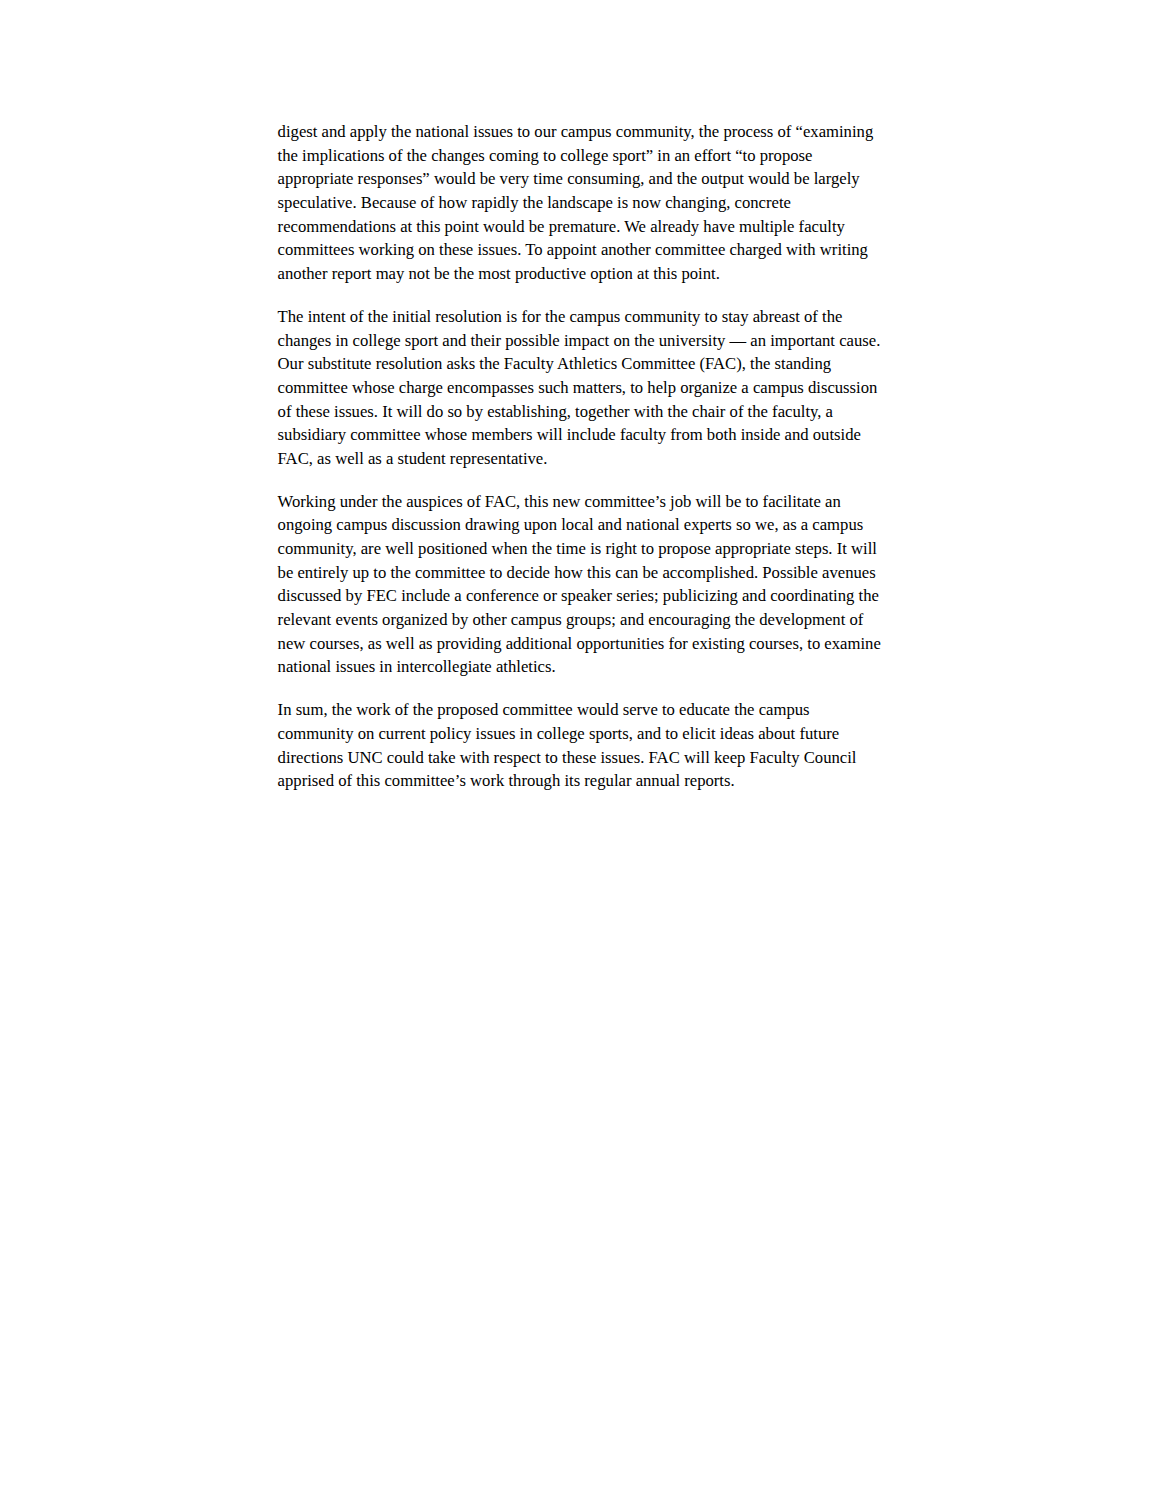digest and apply the national issues to our campus community, the process of “examining the implications of the changes coming to college sport” in an effort “to propose appropriate responses” would be very time consuming, and the output would be largely speculative. Because of how rapidly the landscape is now changing, concrete recommendations at this point would be premature. We already have multiple faculty committees working on these issues. To appoint another committee charged with writing another report may not be the most productive option at this point.
The intent of the initial resolution is for the campus community to stay abreast of the changes in college sport and their possible impact on the university — an important cause. Our substitute resolution asks the Faculty Athletics Committee (FAC), the standing committee whose charge encompasses such matters, to help organize a campus discussion of these issues. It will do so by establishing, together with the chair of the faculty, a subsidiary committee whose members will include faculty from both inside and outside FAC, as well as a student representative.
Working under the auspices of FAC, this new committee’s job will be to facilitate an ongoing campus discussion drawing upon local and national experts so we, as a campus community, are well positioned when the time is right to propose appropriate steps. It will be entirely up to the committee to decide how this can be accomplished. Possible avenues discussed by FEC include a conference or speaker series; publicizing and coordinating the relevant events organized by other campus groups; and encouraging the development of new courses, as well as providing additional opportunities for existing courses, to examine national issues in intercollegiate athletics.
In sum, the work of the proposed committee would serve to educate the campus community on current policy issues in college sports, and to elicit ideas about future directions UNC could take with respect to these issues. FAC will keep Faculty Council apprised of this committee’s work through its regular annual reports.